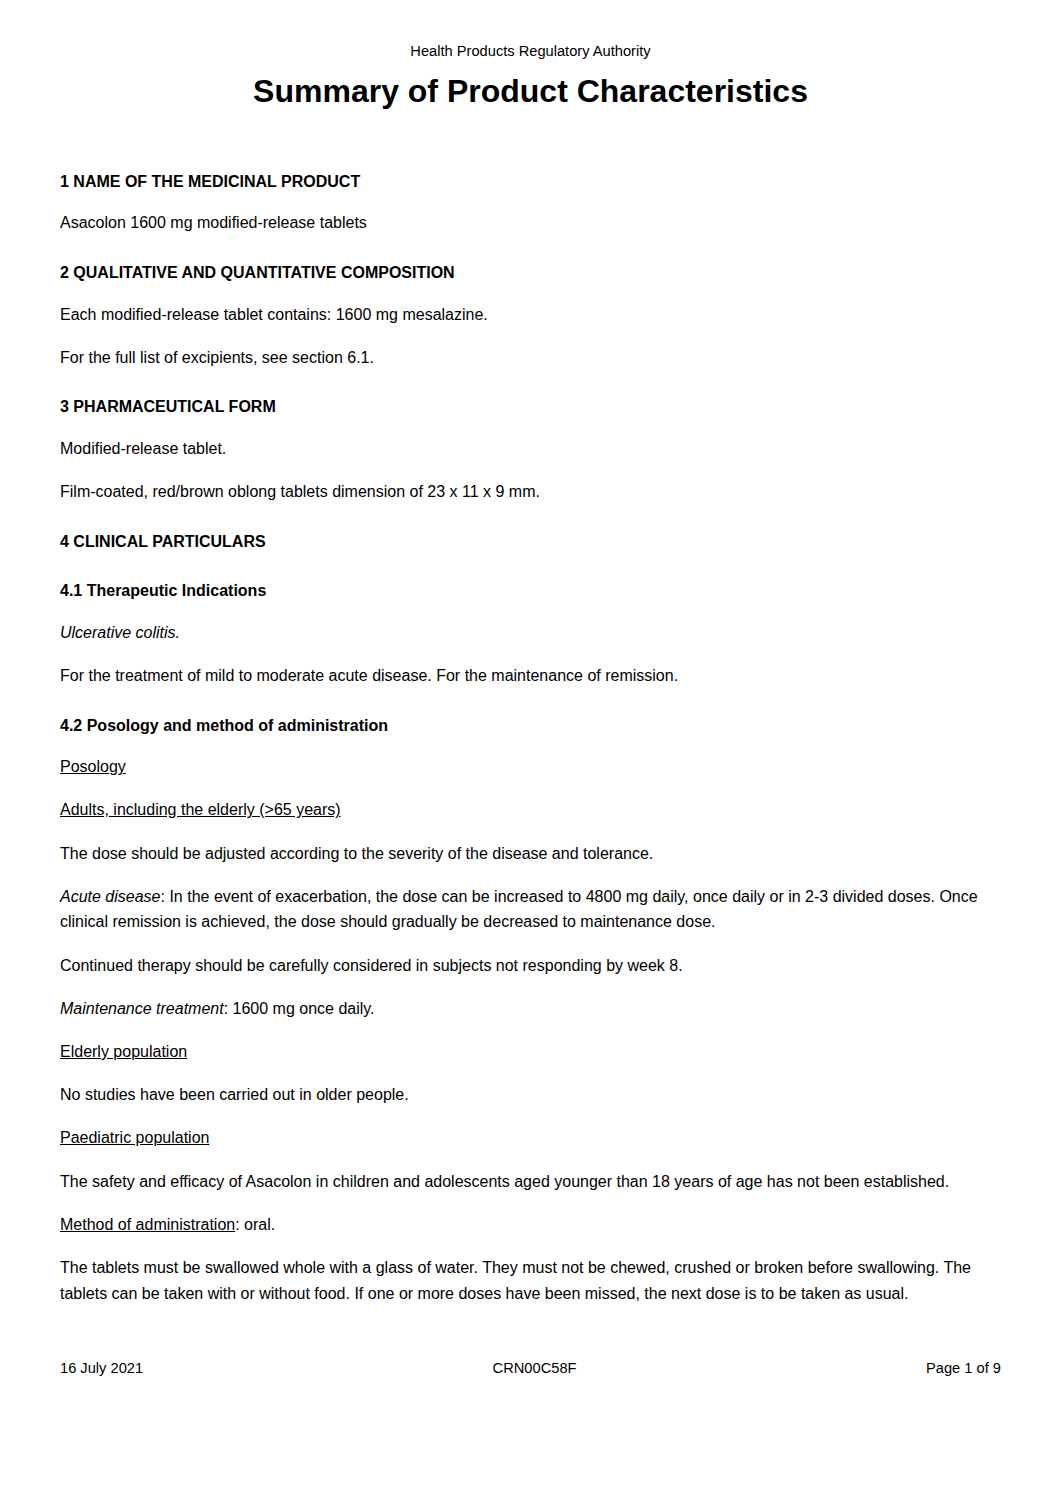Health Products Regulatory Authority
Summary of Product Characteristics
1 NAME OF THE MEDICINAL PRODUCT
Asacolon 1600 mg modified-release tablets
2 QUALITATIVE AND QUANTITATIVE COMPOSITION
Each modified-release tablet contains: 1600 mg mesalazine.
For the full list of excipients, see section 6.1.
3 PHARMACEUTICAL FORM
Modified-release tablet.
Film-coated, red/brown oblong tablets dimension of 23 x 11 x 9 mm.
4 CLINICAL PARTICULARS
4.1 Therapeutic Indications
Ulcerative colitis.
For the treatment of mild to moderate acute disease. For the maintenance of remission.
4.2 Posology and method of administration
Posology
Adults, including the elderly (>65 years)
The dose should be adjusted according to the severity of the disease and tolerance.
Acute disease: In the event of exacerbation, the dose can be increased to 4800 mg daily, once daily or in 2-3 divided doses. Once clinical remission is achieved, the dose should gradually be decreased to maintenance dose.
Continued therapy should be carefully considered in subjects not responding by week 8.
Maintenance treatment: 1600 mg once daily.
Elderly population
No studies have been carried out in older people.
Paediatric population
The safety and efficacy of Asacolon in children and adolescents aged younger than 18 years of age has not been established.
Method of administration: oral.
The tablets must be swallowed whole with a glass of water. They must not be chewed, crushed or broken before swallowing. The tablets can be taken with or without food. If one or more doses have been missed, the next dose is to be taken as usual.
16 July 2021 CRN00C58F Page 1 of 9